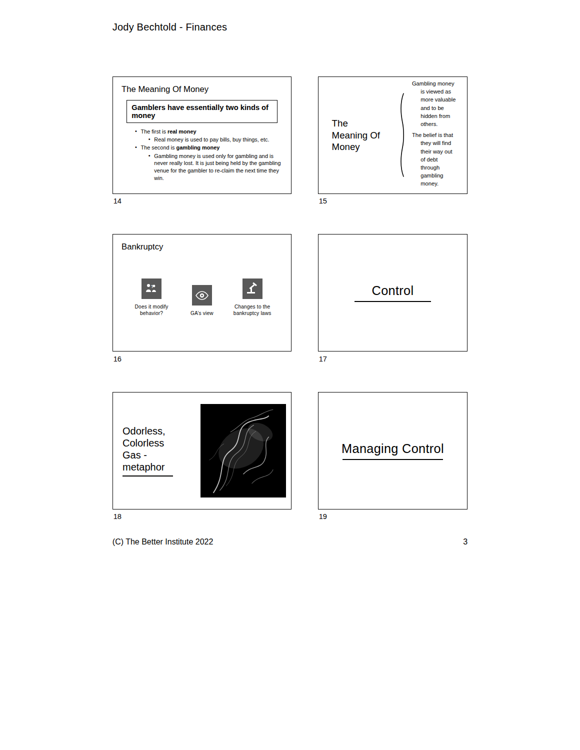Jody Bechtold - Finances
The Meaning Of Money
Gamblers have essentially two kinds of money
The first is real money
Real money is used to pay bills, buy things, etc.
The second is gambling money
Gambling money is used only for gambling and is never really lost. It is just being held by the gambling venue for the gambler to re-claim the next time they win.
14
The
Meaning Of
Money
Gambling money is viewed as more valuable and to be hidden from others.
The belief is that they will find their way out of debt through gambling money.
15
Bankruptcy
?
Does it modify behavior?
GA’s view
Changes to the bankruptcy laws
16
Control
17
Odorless,
Colorless
Gas -
metaphor
18
Managing Control
19
(C) The Better Institute 2022
3